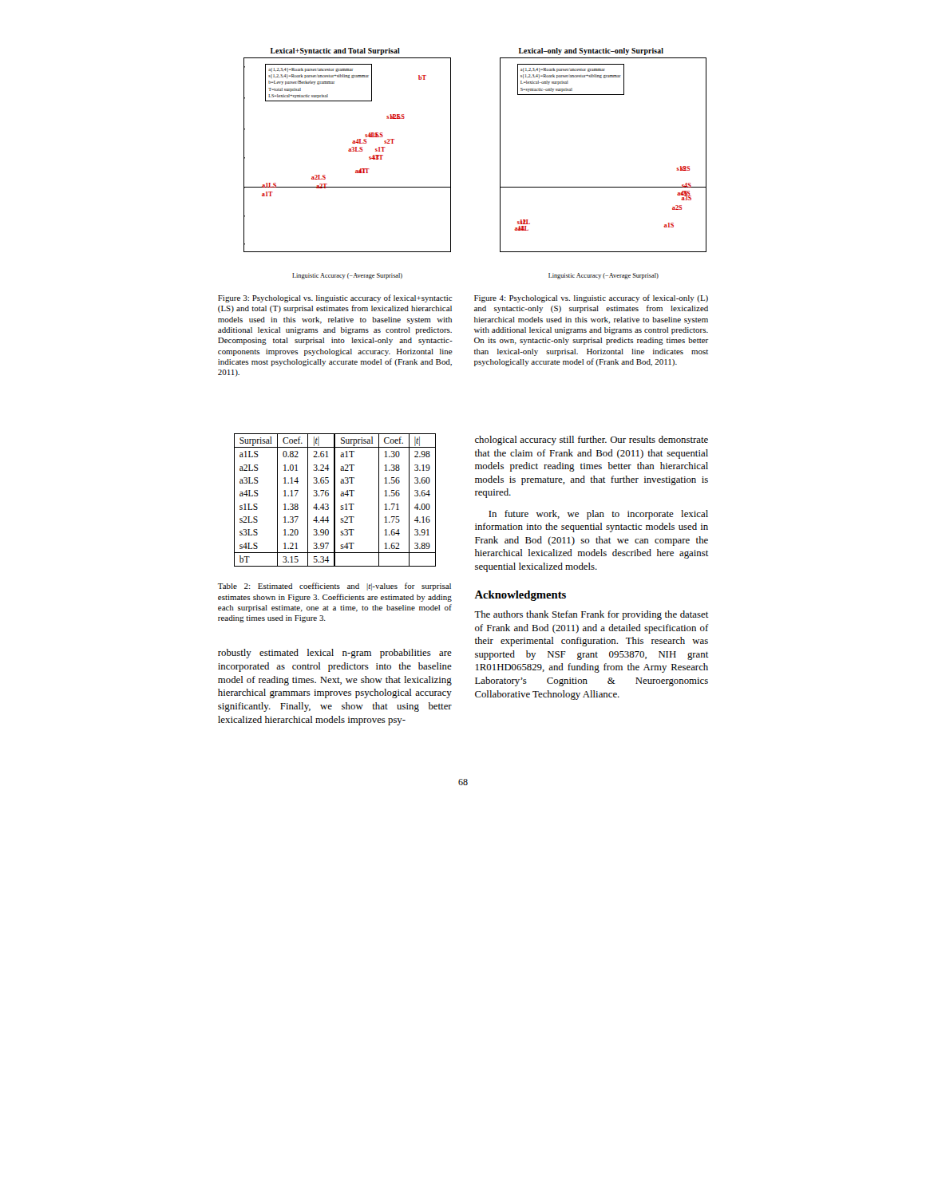Lexical+Syntactic and Total Surprisal
a{1,2,3,4}=Roark parser/ancestor grammar
s{1,2,3,4}=Roark parser/ancestor+sibling grammar
b=Levy parser/Berkeley grammar
T=total surprisal
LS=lexical+syntactic surprisal
bT
s1LS
s2LS
s4LS
s3LS
a4LS
s2T
a3LS
s1T
s4T
s3T
a4T
a3T
a2LS
a1LS
a2T
a1T
30
25
20
15
10
5
0
−7.2
−7.1
−7.0
−6.9
Psychological Accuracy (−Delta Deviance)
Linguistic Accuracy (−Average Surprisal)
Figure 3: Psychological vs. linguistic accuracy of lexical+syntactic (LS) and total (T) surprisal estimates from lexicalized hierarchical models used in this work, relative to baseline system with additional lexical unigrams and bigrams as control predictors. Decomposing total surprisal into lexical-only and syntactic-components improves psychological accuracy. Horizontal line indicates most psychologically accurate model of (Frank and Bod, 2011).
Lexical–only and Syntactic–only Surprisal
a{1,2,3,4}=Roark parser/ancestor grammar
s{1,2,3,4}=Roark parser/ancestor+sibling grammar
L=lexical–only surprisal
S=syntactic–only surprisal
s1S
s2S
s4S
s3S
a4S
a3S
a2S
a1S
s1L
s2L
a1L
a4L
30
25
20
15
10
5
0
−5
−4
−3
−2
Psychological Accuracy (−Delta Deviance)
Linguistic Accuracy (−Average Surprisal)
Figure 4: Psychological vs. linguistic accuracy of lexical-only (L) and syntactic-only (S) surprisal estimates from lexicalized hierarchical models used in this work, relative to baseline system with additional lexical unigrams and bigrams as control predictors. On its own, syntactic-only surprisal predicts reading times better than lexical-only surprisal. Horizontal line indicates most psychologically accurate model of (Frank and Bod, 2011).
| Surprisal | Coef. | / t / | Surprisal | Coef. | / t / |
| --- | --- | --- | --- | --- | --- |
| a1LS | 0.82 | 2.61 | a1T | 1.30 | 2.98 |
| a2LS | 1.01 | 3.24 | a2T | 1.38 | 3.19 |
| a3LS | 1.14 | 3.65 | a3T | 1.56 | 3.60 |
| a4LS | 1.17 | 3.76 | a4T | 1.56 | 3.64 |
| s1LS | 1.38 | 4.43 | s1T | 1.71 | 4.00 |
| s2LS | 1.37 | 4.44 | s2T | 1.75 | 4.16 |
| s3LS | 1.20 | 3.90 | s3T | 1.64 | 3.91 |
| s4LS | 1.21 | 3.97 | s4T | 1.62 | 3.89 |
| bT | 3.15 | 5.34 | | | |
Table 2: Estimated coefficients and |t|-values for surprisal estimates shown in Figure 3. Coefficients are estimated by adding each surprisal estimate, one at a time, to the baseline model of reading times used in Figure 3.
robustly estimated lexical n-gram probabilities are incorporated as control predictors into the baseline model of reading times. Next, we show that lexicalizing hierarchical grammars improves psychological accuracy significantly. Finally, we show that using better lexicalized hierarchical models improves psy-
chological accuracy still further. Our results demonstrate that the claim of Frank and Bod (2011) that sequential models predict reading times better than hierarchical models is premature, and that further investigation is required.
In future work, we plan to incorporate lexical information into the sequential syntactic models used in Frank and Bod (2011) so that we can compare the hierarchical lexicalized models described here against sequential lexicalized models.
Acknowledgments
The authors thank Stefan Frank for providing the dataset of Frank and Bod (2011) and a detailed specification of their experimental configuration. This research was supported by NSF grant 0953870, NIH grant 1R01HD065829, and funding from the Army Research Laboratory’s Cognition & Neuroergonomics Collaborative Technology Alliance.
68